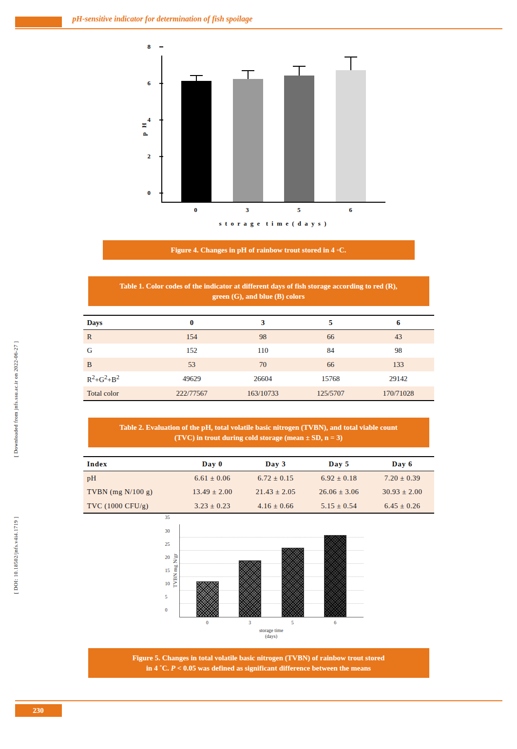pH-sensitive indicator for determination of fish spoilage
[ DOI: 10.18502/jnfs.v4i4.1719 ]
[ Downloaded from jnfs.ssu.ac.ir on 2022-06-27 ]
p H
0
2
4
6
8
0356
s t o r a g e t i m e ( d a y s )
Figure 4. Changes in pH of rainbow trout stored in 4 ◦C.
Table 1. Color codes of the indicator at different days of fish storage according to red (R),
green (G), and blue (B) colors
| Days | 0 | 3 | 5 | 6 |
| --- | --- | --- | --- | --- |
| R | 154 | 98 | 66 | 43 |
| G | 152 | 110 | 84 | 98 |
| B | 53 | 70 | 66 | 133 |
| R 2 +G 2 +B 2 | 49629 | 26604 | 15768 | 29142 |
| Total color | 222/77567 | 163/10733 | 125/5707 | 170/71028 |
Table 2. Evaluation of the pH, total volatile basic nitrogen (TVBN), and total viable count
(TVC) in trout during cold storage (mean ± SD, n = 3)
| Index | Day 0 | Day 3 | Day 5 | Day 6 |
| --- | --- | --- | --- | --- |
| pH | 6.61 ± 0.06 | 6.72 ± 0.15 | 6.92 ± 0.18 | 7.20 ± 0.39 |
| TVBN (mg N/100 g) | 13.49 ± 2.00 | 21.43 ± 2.05 | 26.06 ± 3.06 | 30.93 ± 2.00 |
| TVC (1000 CFU/g) | 3.23 ± 0.23 | 4.16 ± 0.66 | 5.15 ± 0.54 | 6.45 ± 0.26 |
TVBN mg N/gr
0
5
10
15
20
25
30
35
0356
storage time
(days)
Figure 5. Changes in total volatile basic nitrogen (TVBN) of rainbow trout stored
in 4 ˚C. P < 0.05 was defined as significant difference between the means
230